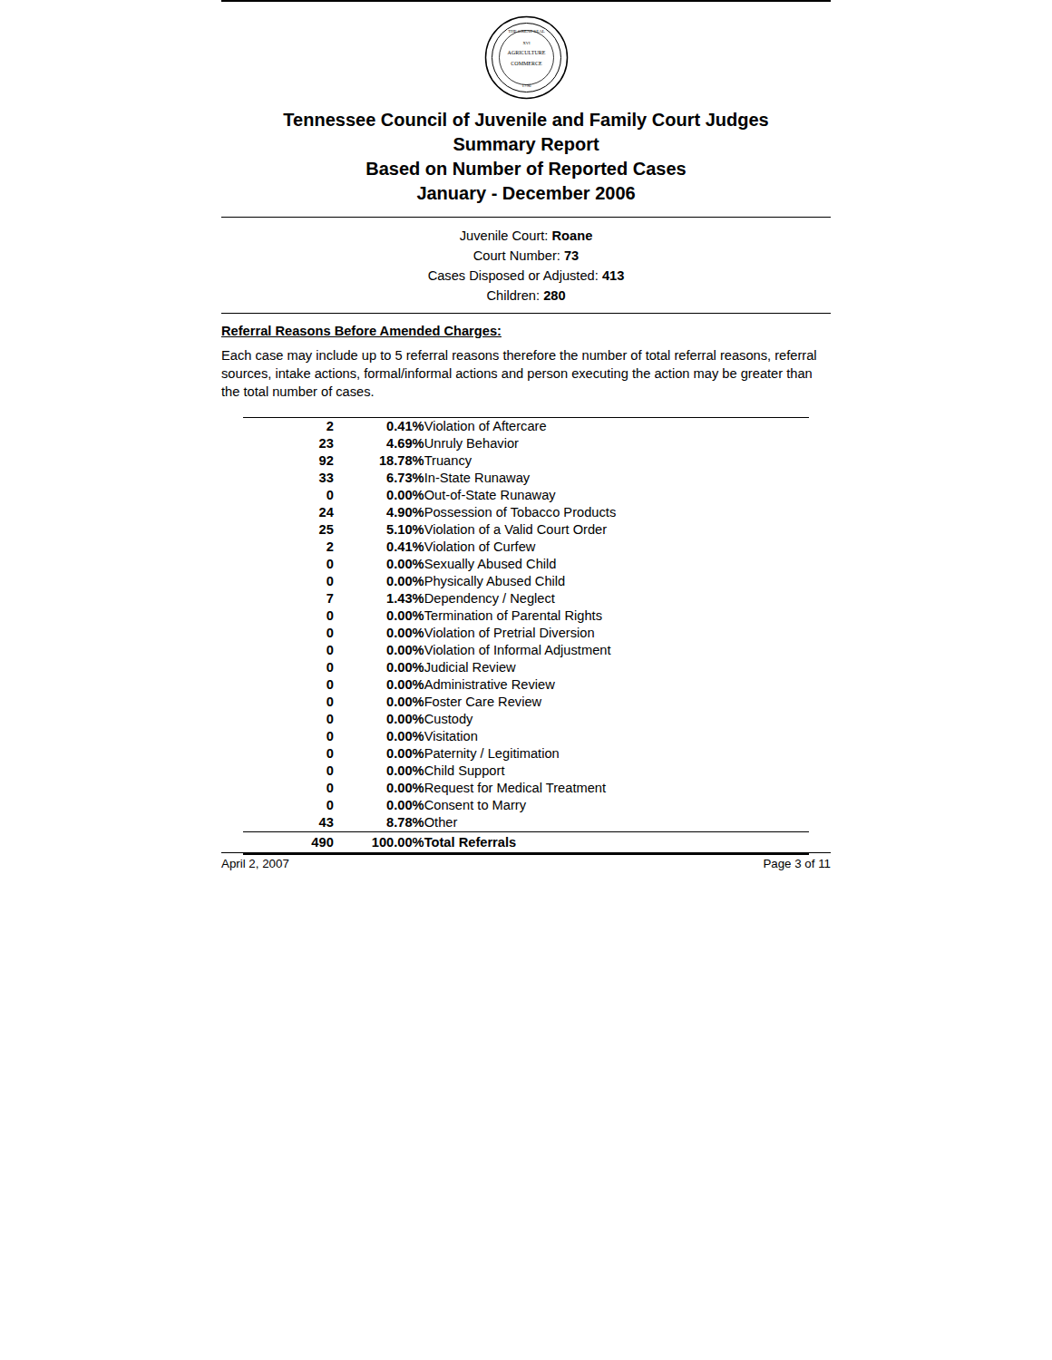THE GREAT SEAL AGRICULTURE COMMERCE 1796 XVI
Tennessee Council of Juvenile and Family Court Judges
Summary Report
Based on Number of Reported Cases
January - December 2006
Juvenile Court: Roane
Court Number: 73
Cases Disposed or Adjusted: 413
Children: 280
Referral Reasons Before Amended Charges:
Each case may include up to 5 referral reasons therefore the number of total referral reasons, referral sources, intake actions, formal/informal actions and person executing the action may be greater than the total number of cases.
| 2 | 0.41% | Violation of Aftercare |
| 23 | 4.69% | Unruly Behavior |
| 92 | 18.78% | Truancy |
| 33 | 6.73% | In-State Runaway |
| 0 | 0.00% | Out-of-State Runaway |
| 24 | 4.90% | Possession of Tobacco Products |
| 25 | 5.10% | Violation of a Valid Court Order |
| 2 | 0.41% | Violation of Curfew |
| 0 | 0.00% | Sexually Abused Child |
| 0 | 0.00% | Physically Abused Child |
| 7 | 1.43% | Dependency / Neglect |
| 0 | 0.00% | Termination of Parental Rights |
| 0 | 0.00% | Violation of Pretrial Diversion |
| 0 | 0.00% | Violation of Informal Adjustment |
| 0 | 0.00% | Judicial Review |
| 0 | 0.00% | Administrative Review |
| 0 | 0.00% | Foster Care Review |
| 0 | 0.00% | Custody |
| 0 | 0.00% | Visitation |
| 0 | 0.00% | Paternity / Legitimation |
| 0 | 0.00% | Child Support |
| 0 | 0.00% | Request for Medical Treatment |
| 0 | 0.00% | Consent to Marry |
| 43 | 8.78% | Other |
| 490 | 100.00% | Total Referrals |
April 2, 2007 Page 3 of 11